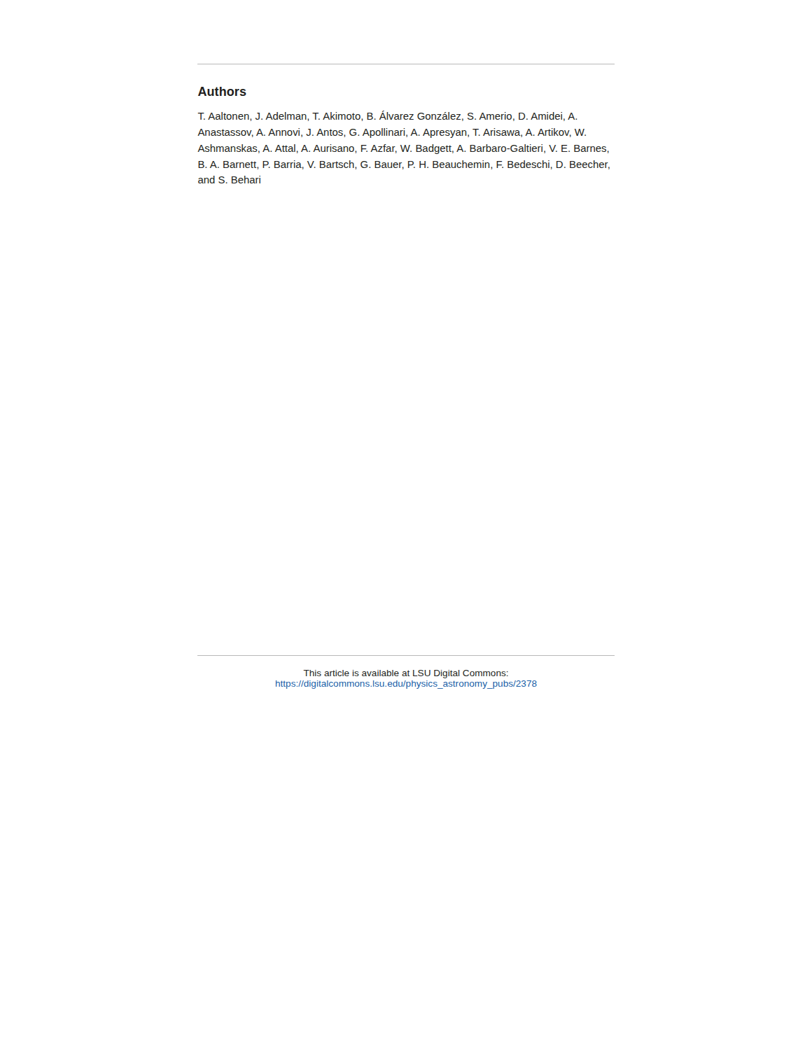Authors
T. Aaltonen, J. Adelman, T. Akimoto, B. Álvarez González, S. Amerio, D. Amidei, A. Anastassov, A. Annovi, J. Antos, G. Apollinari, A. Apresyan, T. Arisawa, A. Artikov, W. Ashmanskas, A. Attal, A. Aurisano, F. Azfar, W. Badgett, A. Barbaro-Galtieri, V. E. Barnes, B. A. Barnett, P. Barria, V. Bartsch, G. Bauer, P. H. Beauchemin, F. Bedeschi, D. Beecher, and S. Behari
This article is available at LSU Digital Commons: https://digitalcommons.lsu.edu/physics_astronomy_pubs/2378